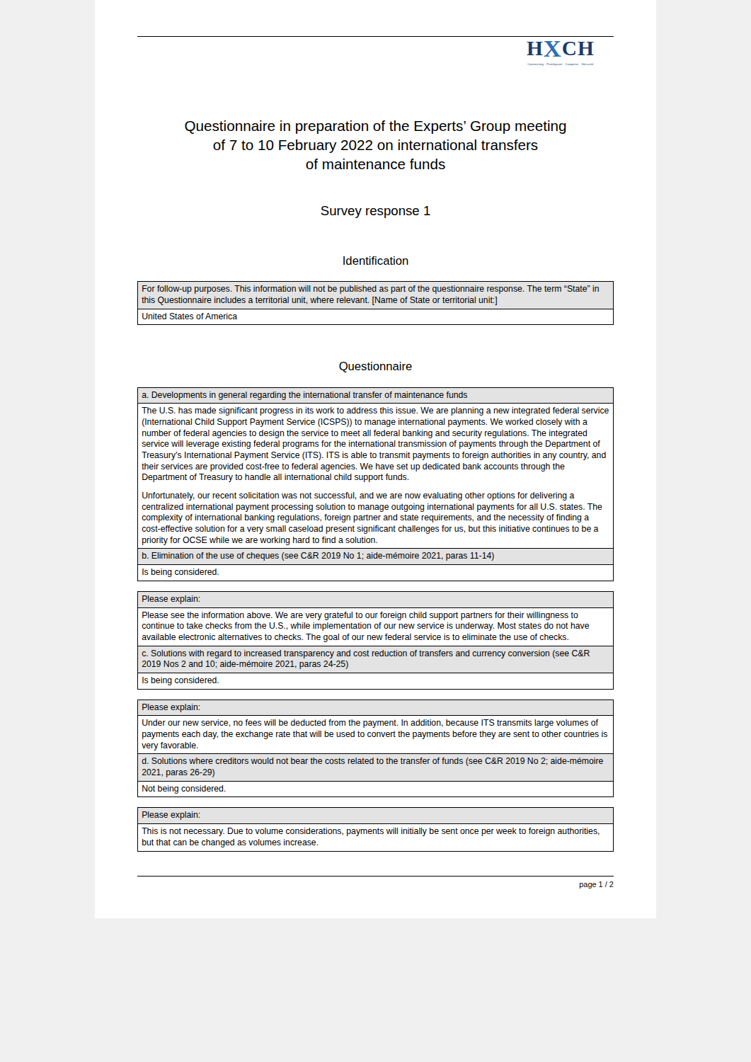HXCH
Connecting · Protégeant · Coopérer · Sécurité
Questionnaire in preparation of the Experts’ Group meeting
of 7 to 10 February 2022 on international transfers
of maintenance funds
Survey response 1
Identification
| For follow-up purposes. This information will not be published as part of the questionnaire response. The term “State” in this Questionnaire includes a territorial unit, where relevant. [Name of State or territorial unit:] |
| United States of America |
Questionnaire
| a. Developments in general regarding the international transfer of maintenance funds |
| The U.S. has made significant progress in its work to address this issue. We are planning a new integrated federal service (International Child Support Payment Service (ICSPS)) to manage international payments. We worked closely with a number of federal agencies to design the service to meet all federal banking and security regulations. The integrated service will leverage existing federal programs for the international transmission of payments through the Department of Treasury’s International Payment Service (ITS). ITS is able to transmit payments to foreign authorities in any country, and their services are provided cost-free to federal agencies. We have set up dedicated bank accounts through the Department of Treasury to handle all international child support funds. Unfortunately, our recent solicitation was not successful, and we are now evaluating other options for delivering a centralized international payment processing solution to manage outgoing international payments for all U.S. states. The complexity of international banking regulations, foreign partner and state requirements, and the necessity of finding a cost-effective solution for a very small caseload present significant challenges for us, but this initiative continues to be a priority for OCSE while we are working hard to find a solution. |
| b. Elimination of the use of cheques (see C&R 2019 No 1; aide-mémoire 2021, paras 11-14) |
| Is being considered. |
| Please explain: |
| Please see the information above. We are very grateful to our foreign child support partners for their willingness to continue to take checks from the U.S., while implementation of our new service is underway. Most states do not have available electronic alternatives to checks. The goal of our new federal service is to eliminate the use of checks. |
| c. Solutions with regard to increased transparency and cost reduction of transfers and currency conversion (see C&R 2019 Nos 2 and 10; aide-mémoire 2021, paras 24-25) |
| Is being considered. |
| Please explain: |
| Under our new service, no fees will be deducted from the payment. In addition, because ITS transmits large volumes of payments each day, the exchange rate that will be used to convert the payments before they are sent to other countries is very favorable. |
| d. Solutions where creditors would not bear the costs related to the transfer of funds (see C&R 2019 No 2; aide-mémoire 2021, paras 26-29) |
| Not being considered. |
| Please explain: |
| This is not necessary. Due to volume considerations, payments will initially be sent once per week to foreign authorities, but that can be changed as volumes increase. |
page 1 / 2